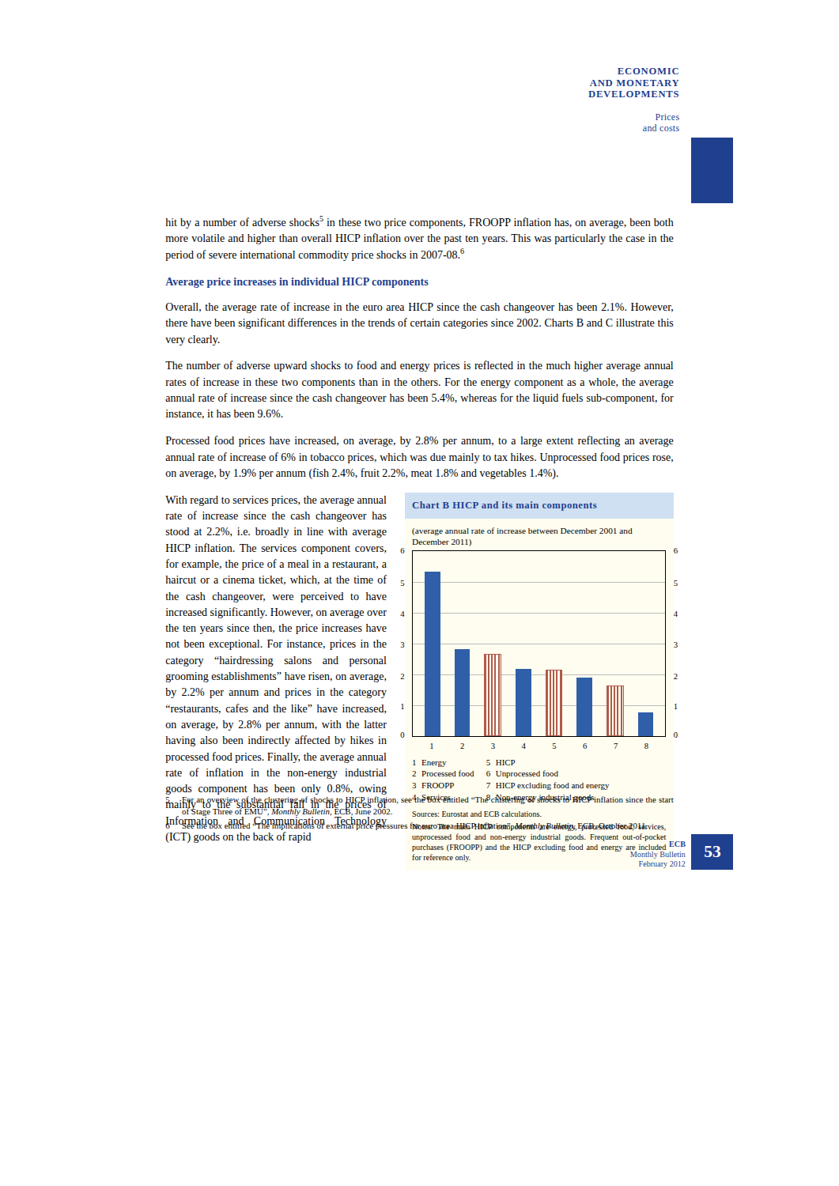Economic
and Monetary
Developments
Prices
and costs
hit by a number of adverse shocks5 in these two price components, FROOPP inflation has, on average, been both more volatile and higher than overall HICP inflation over the past ten years. This was particularly the case in the period of severe international commodity price shocks in 2007-08.6
Average price increases in individual HICP components
Overall, the average rate of increase in the euro area HICP since the cash changeover has been 2.1%. However, there have been significant differences in the trends of certain categories since 2002. Charts B and C illustrate this very clearly.
The number of adverse upward shocks to food and energy prices is reflected in the much higher average annual rates of increase in these two components than in the others. For the energy component as a whole, the average annual rate of increase since the cash changeover has been 5.4%, whereas for the liquid fuels sub-component, for instance, it has been 9.6%.
Processed food prices have increased, on average, by 2.8% per annum, to a large extent reflecting an average annual rate of increase of 6% in tobacco prices, which was due mainly to tax hikes. Unprocessed food prices rose, on average, by 1.9% per annum (fish 2.4%, fruit 2.2%, meat 1.8% and vegetables 1.4%).
With regard to services prices, the average annual rate of increase since the cash changeover has stood at 2.2%, i.e. broadly in line with average HICP inflation. The services component covers, for example, the price of a meal in a restaurant, a haircut or a cinema ticket, which, at the time of the cash changeover, were perceived to have increased significantly. However, on average over the ten years since then, the price increases have not been exceptional. For instance, prices in the category “hairdressing salons and personal grooming establishments” have risen, on average, by 2.2% per annum and prices in the category “restaurants, cafes and the like” have increased, on average, by 2.8% per annum, with the latter having also been indirectly affected by hikes in processed food prices. Finally, the average annual rate of inflation in the non-energy industrial goods component has been only 0.8%, owing mainly to the substantial fall in the prices of Information and Communication Technology (ICT) goods on the back of rapid
Chart B HICP and its main components
(average annual rate of increase between December 2001 and December 2011)
6
5
4
3
2
1
0
6
5
4
3
2
1
0
1234 5678
1 Energy
2 Processed food
3 FROOPP
4 Services
5 HICP
6 Unprocessed food
7 HICP excluding food and energy
8 Non-energy industrial goods
Sources: Eurostat and ECB calculations.
Notes: The main HICP components are energy, processed food, services, unprocessed food and non-energy industrial goods. Frequent out-of-pocket purchases (FROOPP) and the HICP excluding food and energy are included for reference only.
5
For an overview of the clustering of shocks to HICP inflation, see the box entitled “The clustering of shocks to HICP inflation since the start of Stage Three of EMU”, Monthly Bulletin, ECB, June 2002.
6
See the box entitled “The implications of external price pressures for euro area HICP inflation”, Monthly Bulletin, ECB, October 2011.
ECB
Monthly Bulletin
February 2012
53